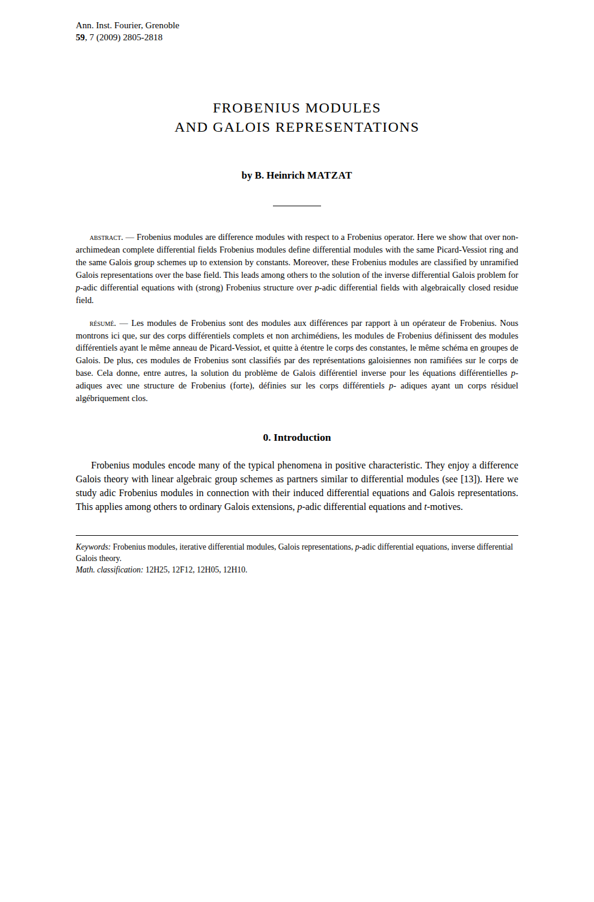Ann. Inst. Fourier, Grenoble
59, 7 (2009) 2805-2818
FROBENIUS MODULES
AND GALOIS REPRESENTATIONS
by B. Heinrich MATZAT
Abstract. — Frobenius modules are difference modules with respect to a Frobenius operator. Here we show that over non-archimedean complete differential fields Frobenius modules define differential modules with the same Picard-Vessiot ring and the same Galois group schemes up to extension by constants. Moreover, these Frobenius modules are classified by unramified Galois representations over the base field. This leads among others to the solution of the inverse differential Galois problem for p-adic differential equations with (strong) Frobenius structure over p-adic differential fields with algebraically closed residue field.
Résumé. — Les modules de Frobenius sont des modules aux différences par rapport à un opérateur de Frobenius. Nous montrons ici que, sur des corps différentiels complets et non archimédiens, les modules de Frobenius définissent des modules différentiels ayant le même anneau de Picard-Vessiot, et quitte à étentre le corps des constantes, le même schéma en groupes de Galois. De plus, ces modules de Frobenius sont classifiés par des représentations galoisiennes non ramifiées sur le corps de base. Cela donne, entre autres, la solution du problème de Galois différentiel inverse pour les équations différentielles p-adiques avec une structure de Frobenius (forte), définies sur les corps différentiels p- adiques ayant un corps résiduel algébriquement clos.
0. Introduction
Frobenius modules encode many of the typical phenomena in positive characteristic. They enjoy a difference Galois theory with linear algebraic group schemes as partners similar to differential modules (see [13]). Here we study adic Frobenius modules in connection with their induced differential equations and Galois representations. This applies among others to ordinary Galois extensions, p-adic differential equations and t-motives.
Keywords: Frobenius modules, iterative differential modules, Galois representations, p-adic differential equations, inverse differential Galois theory.
Math. classification: 12H25, 12F12, 12H05, 12H10.